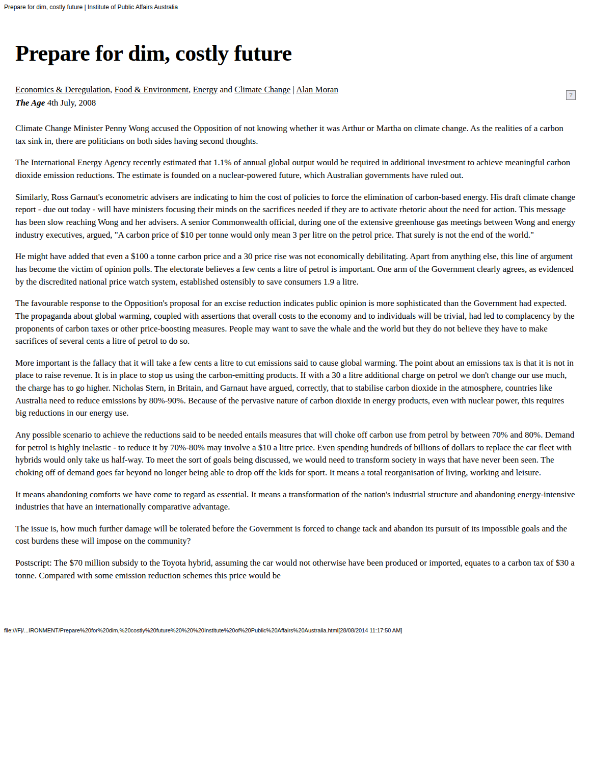Prepare for dim, costly future | Institute of Public Affairs Australia
Prepare for dim, costly future
?
Economics & Deregulation, Food & Environment, Energy and Climate Change | Alan Moran
The Age 4th July, 2008
Climate Change Minister Penny Wong accused the Opposition of not knowing whether it was Arthur or Martha on climate change. As the realities of a carbon tax sink in, there are politicians on both sides having second thoughts.
The International Energy Agency recently estimated that 1.1% of annual global output would be required in additional investment to achieve meaningful carbon dioxide emission reductions. The estimate is founded on a nuclear-powered future, which Australian governments have ruled out.
Similarly, Ross Garnaut's econometric advisers are indicating to him the cost of policies to force the elimination of carbon-based energy. His draft climate change report - due out today - will have ministers focusing their minds on the sacrifices needed if they are to activate rhetoric about the need for action. This message has been slow reaching Wong and her advisers. A senior Commonwealth official, during one of the extensive greenhouse gas meetings between Wong and energy industry executives, argued, "A carbon price of $10 per tonne would only mean 3 per litre on the petrol price. That surely is not the end of the world."
He might have added that even a $100 a tonne carbon price and a 30 price rise was not economically debilitating. Apart from anything else, this line of argument has become the victim of opinion polls. The electorate believes a few cents a litre of petrol is important. One arm of the Government clearly agrees, as evidenced by the discredited national price watch system, established ostensibly to save consumers 1.9 a litre.
The favourable response to the Opposition's proposal for an excise reduction indicates public opinion is more sophisticated than the Government had expected. The propaganda about global warming, coupled with assertions that overall costs to the economy and to individuals will be trivial, had led to complacency by the proponents of carbon taxes or other price-boosting measures. People may want to save the whale and the world but they do not believe they have to make sacrifices of several cents a litre of petrol to do so.
More important is the fallacy that it will take a few cents a litre to cut emissions said to cause global warming. The point about an emissions tax is that it is not in place to raise revenue. It is in place to stop us using the carbon-emitting products. If with a 30 a litre additional charge on petrol we don't change our use much, the charge has to go higher. Nicholas Stern, in Britain, and Garnaut have argued, correctly, that to stabilise carbon dioxide in the atmosphere, countries like Australia need to reduce emissions by 80%-90%. Because of the pervasive nature of carbon dioxide in energy products, even with nuclear power, this requires big reductions in our energy use.
Any possible scenario to achieve the reductions said to be needed entails measures that will choke off carbon use from petrol by between 70% and 80%. Demand for petrol is highly inelastic - to reduce it by 70%-80% may involve a $10 a litre price. Even spending hundreds of billions of dollars to replace the car fleet with hybrids would only take us half-way. To meet the sort of goals being discussed, we would need to transform society in ways that have never been seen. The choking off of demand goes far beyond no longer being able to drop off the kids for sport. It means a total reorganisation of living, working and leisure.
It means abandoning comforts we have come to regard as essential. It means a transformation of the nation's industrial structure and abandoning energy-intensive industries that have an internationally comparative advantage.
The issue is, how much further damage will be tolerated before the Government is forced to change tack and abandon its pursuit of its impossible goals and the cost burdens these will impose on the community?
Postscript: The $70 million subsidy to the Toyota hybrid, assuming the car would not otherwise have been produced or imported, equates to a carbon tax of $30 a tonne. Compared with some emission reduction schemes this price would be
file:///F|/...IRONMENT/Prepare%20for%20dim,%20costly%20future%20%20%20Institute%20of%20Public%20Affairs%20Australia.html[28/08/2014 11:17:50 AM]